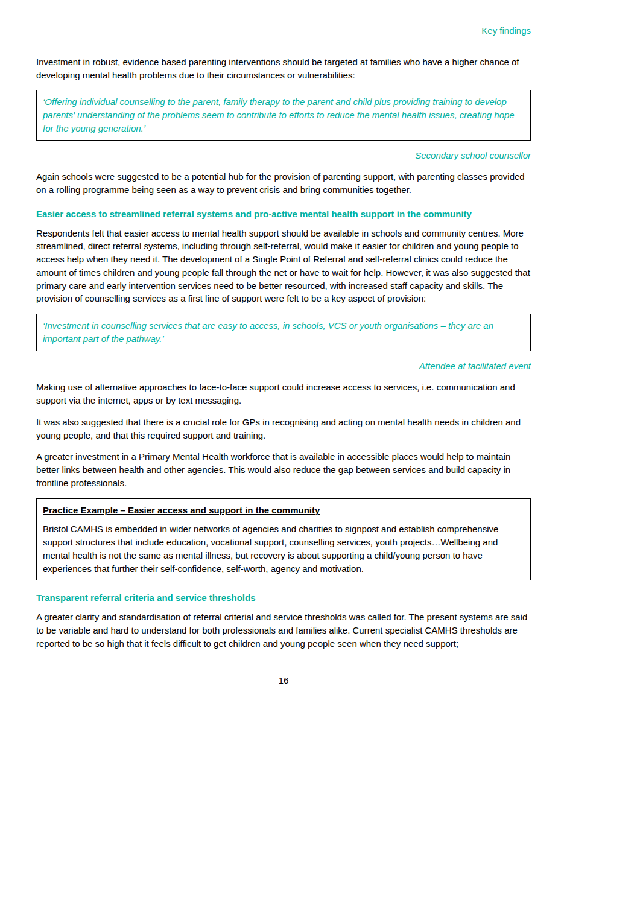Key findings
Investment in robust, evidence based parenting interventions should be targeted at families who have a higher chance of developing mental health problems due to their circumstances or vulnerabilities:
‘Offering individual counselling to the parent, family therapy to the parent and child plus providing training to develop parents' understanding of the problems seem to contribute to efforts to reduce the mental health issues, creating hope for the young generation.’
Secondary school counsellor
Again schools were suggested to be a potential hub for the provision of parenting support, with parenting classes provided on a rolling programme being seen as a way to prevent crisis and bring communities together.
Easier access to streamlined referral systems and pro-active mental health support in the community
Respondents felt that easier access to mental health support should be available in schools and community centres. More streamlined, direct referral systems, including through self-referral, would make it easier for children and young people to access help when they need it. The development of a Single Point of Referral and self-referral clinics could reduce the amount of times children and young people fall through the net or have to wait for help. However, it was also suggested that primary care and early intervention services need to be better resourced, with increased staff capacity and skills. The provision of counselling services as a first line of support were felt to be a key aspect of provision:
‘Investment in counselling services that are easy to access, in schools, VCS or youth organisations – they are an important part of the pathway.’
Attendee at facilitated event
Making use of alternative approaches to face-to-face support could increase access to services, i.e. communication and support via the internet, apps or by text messaging.
It was also suggested that there is a crucial role for GPs in recognising and acting on mental health needs in children and young people, and that this required support and training.
A greater investment in a Primary Mental Health workforce that is available in accessible places would help to maintain better links between health and other agencies. This would also reduce the gap between services and build capacity in frontline professionals.
Practice Example – Easier access and support in the community
Bristol CAMHS is embedded in wider networks of agencies and charities to signpost and establish comprehensive support structures that include education, vocational support, counselling services, youth projects…Wellbeing and mental health is not the same as mental illness, but recovery is about supporting a child/young person to have experiences that further their self-confidence, self-worth, agency and motivation.
Transparent referral criteria and service thresholds
A greater clarity and standardisation of referral criterial and service thresholds was called for. The present systems are said to be variable and hard to understand for both professionals and families alike. Current specialist CAMHS thresholds are reported to be so high that it feels difficult to get children and young people seen when they need support;
16